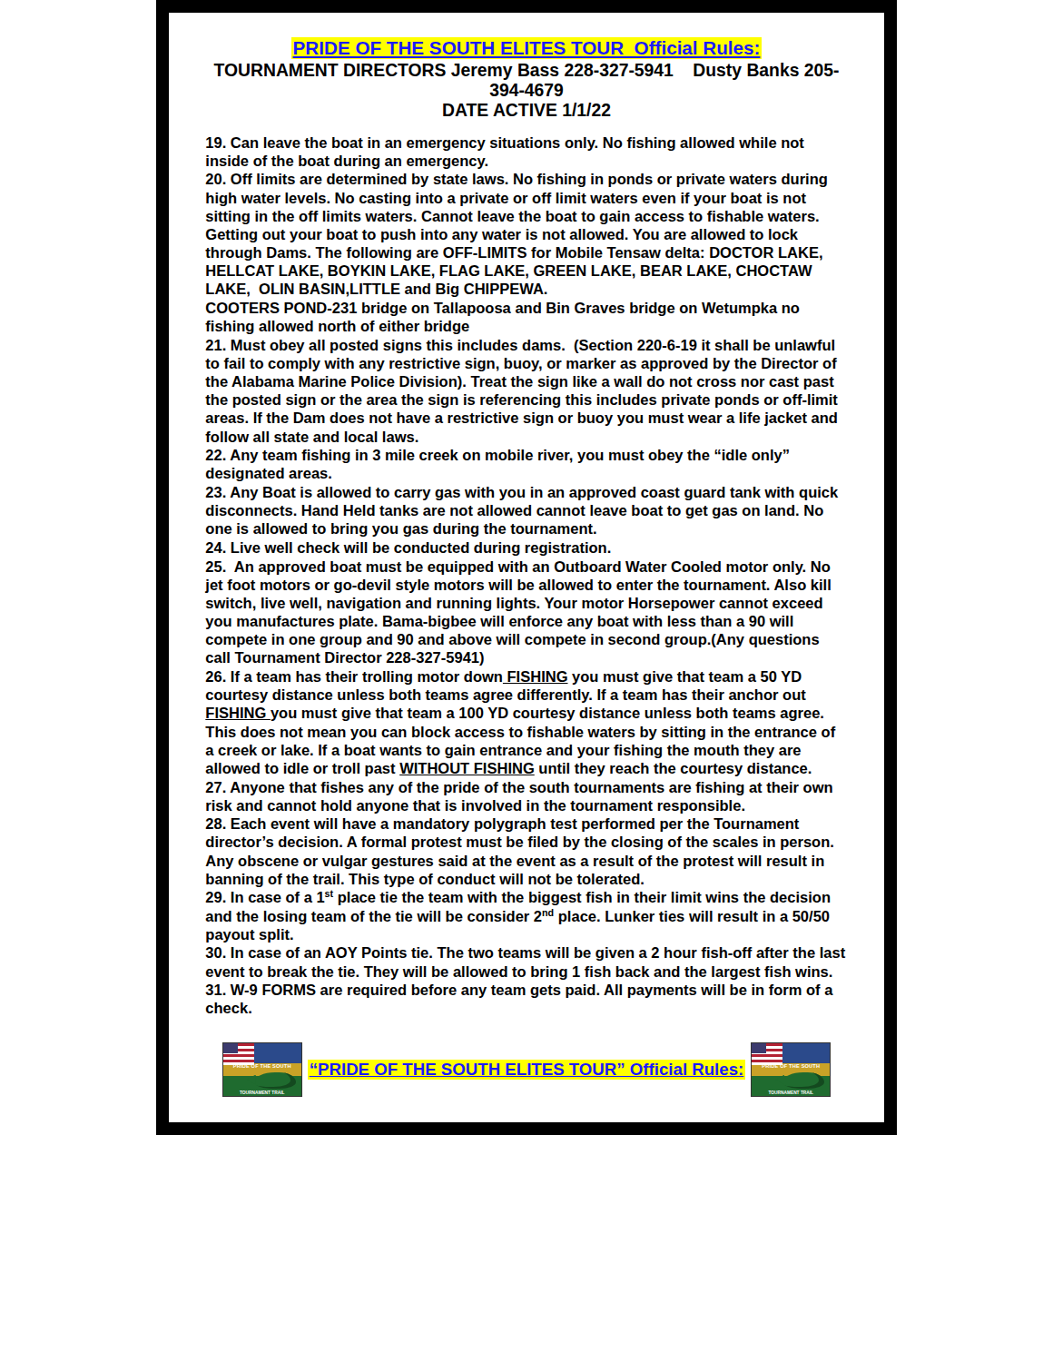PRIDE OF THE SOUTH ELITES TOUR Official Rules:
TOURNAMENT DIRECTORS Jeremy Bass 228-327-5941 Dusty Banks 205-394-4679 DATE ACTIVE 1/1/22
19. Can leave the boat in an emergency situations only. No fishing allowed while not inside of the boat during an emergency.
20. Off limits are determined by state laws. No fishing in ponds or private waters during high water levels. No casting into a private or off limit waters even if your boat is not sitting in the off limits waters. Cannot leave the boat to gain access to fishable waters. Getting out your boat to push into any water is not allowed. You are allowed to lock through Dams. The following are OFF-LIMITS for Mobile Tensaw delta: DOCTOR LAKE, HELLCAT LAKE, BOYKIN LAKE, FLAG LAKE, GREEN LAKE, BEAR LAKE, CHOCTAW LAKE, OLIN BASIN,LITTLE and Big CHIPPEWA.
COOTERS POND-231 bridge on Tallapoosa and Bin Graves bridge on Wetumpka no fishing allowed north of either bridge
21. Must obey all posted signs this includes dams. (Section 220-6-19 it shall be unlawful to fail to comply with any restrictive sign, buoy, or marker as approved by the Director of the Alabama Marine Police Division). Treat the sign like a wall do not cross nor cast past the posted sign or the area the sign is referencing this includes private ponds or off-limit areas. If the Dam does not have a restrictive sign or buoy you must wear a life jacket and follow all state and local laws.
22. Any team fishing in 3 mile creek on mobile river, you must obey the “idle only” designated areas.
23. Any Boat is allowed to carry gas with you in an approved coast guard tank with quick disconnects. Hand Held tanks are not allowed cannot leave boat to get gas on land. No one is allowed to bring you gas during the tournament.
24. Live well check will be conducted during registration.
25. An approved boat must be equipped with an Outboard Water Cooled motor only. No jet foot motors or go-devil style motors will be allowed to enter the tournament. Also kill switch, live well, navigation and running lights. Your motor Horsepower cannot exceed you manufactures plate. Bama-bigbee will enforce any boat with less than a 90 will compete in one group and 90 and above will compete in second group.(Any questions call Tournament Director 228-327-5941)
26. If a team has their trolling motor down FISHING you must give that team a 50 YD courtesy distance unless both teams agree differently. If a team has their anchor out FISHING you must give that team a 100 YD courtesy distance unless both teams agree. This does not mean you can block access to fishable waters by sitting in the entrance of a creek or lake. If a boat wants to gain entrance and your fishing the mouth they are allowed to idle or troll past WITHOUT FISHING until they reach the courtesy distance.
27. Anyone that fishes any of the pride of the south tournaments are fishing at their own risk and cannot hold anyone that is involved in the tournament responsible.
28. Each event will have a mandatory polygraph test performed per the Tournament director’s decision. A formal protest must be filed by the closing of the scales in person. Any obscene or vulgar gestures said at the event as a result of the protest will result in banning of the trail. This type of conduct will not be tolerated.
29. In case of a 1st place tie the team with the biggest fish in their limit wins the decision and the losing team of the tie will be consider 2nd place. Lunker ties will result in a 50/50 payout split.
30. In case of an AOY Points tie. The two teams will be given a 2 hour fish-off after the last event to break the tie. They will be allowed to bring 1 fish back and the largest fish wins.
31. W-9 FORMS are required before any team gets paid. All payments will be in form of a check.
PRIDE OF THE SOUTH
TOURNAMENT TRAIL
“PRIDE OF THE SOUTH ELITES TOUR” Official Rules:
PRIDE OF THE SOUTH
TOURNAMENT TRAIL